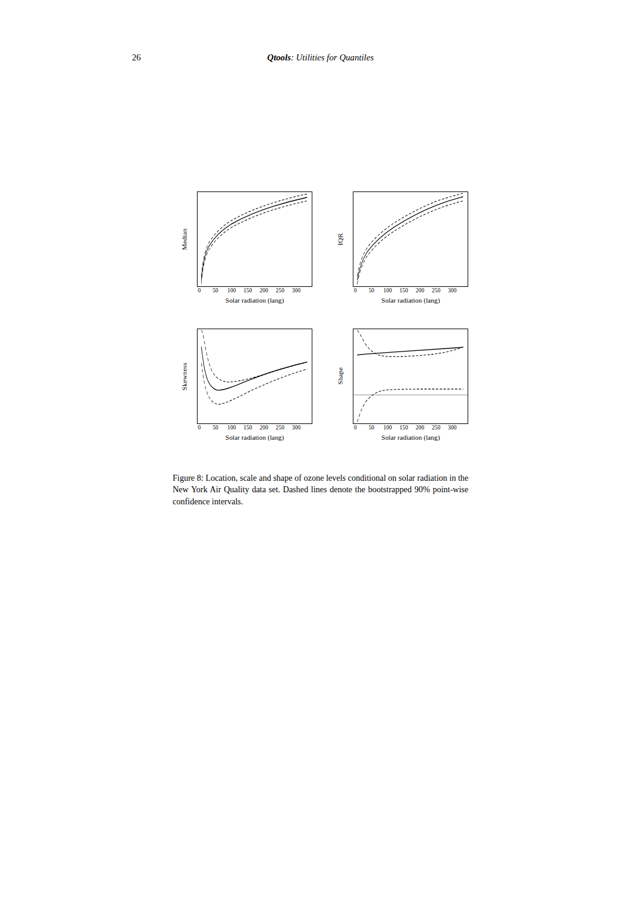26
Qtools: Utilities for Quantiles
Median
10
20
30
40
0
50
100
150
200
250
300
Solar radiation (lang)
IQR
10
20
30
40
50
60
0
50
100
150
200
250
300
Solar radiation (lang)
Skewness
0.2
0.4
0.6
0.8
1.0
0
50
100
150
200
250
300
Solar radiation (lang)
Shape
−1
0
1
2
3
4
0
50
100
150
200
250
300
Solar radiation (lang)
Figure 8: Location, scale and shape of ozone levels conditional on solar radiation in the New York Air Quality data set. Dashed lines denote the bootstrapped 90% point-wise confidence intervals.